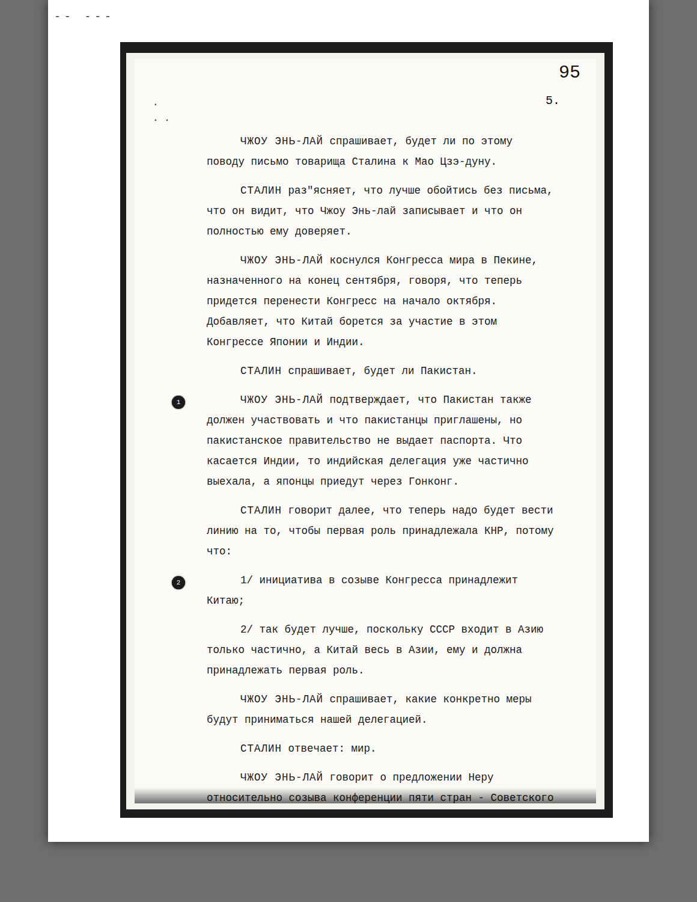-- ---
95
5.
.
. .
1
2
ЧЖОУ ЭНЬ-ЛАЙ спрашивает, будет ли по этому поводу письмо товарища Сталина к Мао Цзэ-дуну.
СТАЛИН раз"ясняет, что лучше обойтись без письма, что он видит, что Чжоу Энь-лай записывает и что он полностью ему доверяет.
ЧЖОУ ЭНЬ-ЛАЙ коснулся Конгресса мира в Пекине, назначенного на конец сентября, говоря, что теперь придется перенести Конгресс на начало октября. Добавляет, что Китай борется за участие в этом Конгрессе Японии и Индии.
СТАЛИН спрашивает, будет ли Пакистан.
ЧЖОУ ЭНЬ-ЛАЙ подтверждает, что Пакистан также должен участвовать и что пакистанцы приглашены, но пакистанское правительство не выдает паспорта. Что касается Индии, то индийская делегация уже частично выехала, а японцы приедут через Гонконг.
СТАЛИН говорит далее, что теперь надо будет вести линию на то, чтобы первая роль принадлежала КНР, потому что:
1/ инициатива в созыве Конгресса принадлежит Китаю;
2/ так будет лучше, поскольку СССР входит в Азию только частично, а Китай весь в Азии, ему и должна принадлежать первая роль.
ЧЖОУ ЭНЬ-ЛАЙ спрашивает, какие конкретно меры будут приниматься нашей делегацией.
СТАЛИН отвечает: мир.
ЧЖОУ ЭНЬ-ЛАЙ говорит о предложении Неру относительно созыва конференции пяти стран - Советского Союза, Китая, Англии, Франции и США.
МОЛОТОВ поясняет, что это было предложение комитета партии национального конгресса.
. .